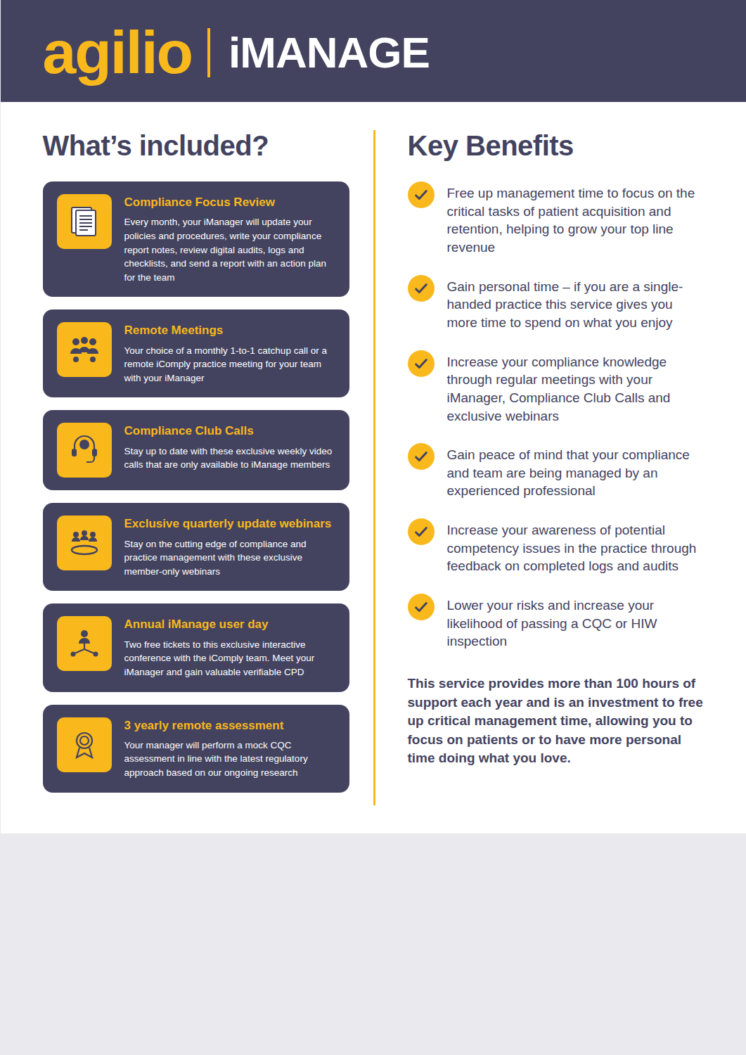agilio iMANAGE
What’s included?
Compliance Focus Review
Every month, your iManager will update your policies and procedures, write your compliance report notes, review digital audits, logs and checklists, and send a report with an action plan for the team
Remote Meetings
Your choice of a monthly 1-to-1 catchup call or a remote iComply practice meeting for your team with your iManager
Compliance Club Calls
Stay up to date with these exclusive weekly video calls that are only available to iManage members
Exclusive quarterly update webinars
Stay on the cutting edge of compliance and practice management with these exclusive member-only webinars
Annual iManage user day
Two free tickets to this exclusive interactive conference with the iComply team. Meet your iManager and gain valuable verifiable CPD
3 yearly remote assessment
Your manager will perform a mock CQC assessment in line with the latest regulatory approach based on our ongoing research
Key Benefits
Free up management time to focus on the critical tasks of patient acquisition and retention, helping to grow your top line revenue
Gain personal time – if you are a single-handed practice this service gives you more time to spend on what you enjoy
Increase your compliance knowledge through regular meetings with your iManager, Compliance Club Calls and exclusive webinars
Gain peace of mind that your compliance and team are being managed by an experienced professional
Increase your awareness of potential competency issues in the practice through feedback on completed logs and audits
Lower your risks and increase your likelihood of passing a CQC or HIW inspection
This service provides more than 100 hours of support each year and is an investment to free up critical management time, allowing you to focus on patients or to have more personal time doing what you love.